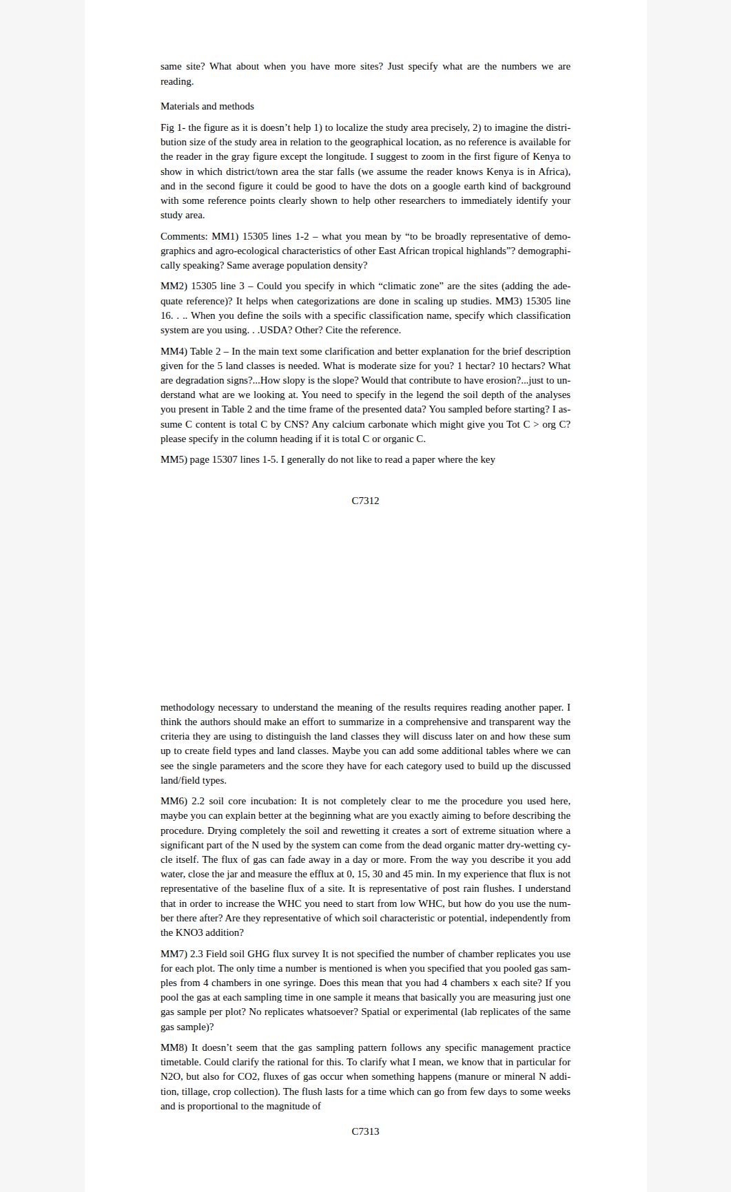same site? What about when you have more sites? Just specify what are the numbers we are reading.
Materials and methods
Fig 1- the figure as it is doesn’t help 1) to localize the study area precisely, 2) to imagine the distribution size of the study area in relation to the geographical location, as no reference is available for the reader in the gray figure except the longitude. I suggest to zoom in the first figure of Kenya to show in which district/town area the star falls (we assume the reader knows Kenya is in Africa), and in the second figure it could be good to have the dots on a google earth kind of background with some reference points clearly shown to help other researchers to immediately identify your study area.
Comments: MM1) 15305 lines 1-2 – what you mean by “to be broadly representative of demographics and agro-ecological characteristics of other East African tropical highlands”? demographically speaking? Same average population density?
MM2) 15305 line 3 – Could you specify in which “climatic zone” are the sites (adding the adequate reference)? It helps when categorizations are done in scaling up studies. MM3) 15305 line 16. . .. When you define the soils with a specific classification name, specify which classification system are you using. . .USDA? Other? Cite the reference.
MM4) Table 2 – In the main text some clarification and better explanation for the brief description given for the 5 land classes is needed. What is moderate size for you? 1 hectar? 10 hectars? What are degradation signs?...How slopy is the slope? Would that contribute to have erosion?...just to understand what are we looking at. You need to specify in the legend the soil depth of the analyses you present in Table 2 and the time frame of the presented data? You sampled before starting? I assume C content is total C by CNS? Any calcium carbonate which might give you Tot C > org C? please specify in the column heading if it is total C or organic C.
MM5) page 15307 lines 1-5. I generally do not like to read a paper where the key
C7312
methodology necessary to understand the meaning of the results requires reading another paper. I think the authors should make an effort to summarize in a comprehensive and transparent way the criteria they are using to distinguish the land classes they will discuss later on and how these sum up to create field types and land classes. Maybe you can add some additional tables where we can see the single parameters and the score they have for each category used to build up the discussed land/field types.
MM6) 2.2 soil core incubation: It is not completely clear to me the procedure you used here, maybe you can explain better at the beginning what are you exactly aiming to before describing the procedure. Drying completely the soil and rewetting it creates a sort of extreme situation where a significant part of the N used by the system can come from the dead organic matter dry-wetting cycle itself. The flux of gas can fade away in a day or more. From the way you describe it you add water, close the jar and measure the efflux at 0, 15, 30 and 45 min. In my experience that flux is not representative of the baseline flux of a site. It is representative of post rain flushes. I understand that in order to increase the WHC you need to start from low WHC, but how do you use the number there after? Are they representative of which soil characteristic or potential, independently from the KNO3 addition?
MM7) 2.3 Field soil GHG flux survey It is not specified the number of chamber replicates you use for each plot. The only time a number is mentioned is when you specified that you pooled gas samples from 4 chambers in one syringe. Does this mean that you had 4 chambers x each site? If you pool the gas at each sampling time in one sample it means that basically you are measuring just one gas sample per plot? No replicates whatsoever? Spatial or experimental (lab replicates of the same gas sample)?
MM8) It doesn’t seem that the gas sampling pattern follows any specific management practice timetable. Could clarify the rational for this. To clarify what I mean, we know that in particular for N2O, but also for CO2, fluxes of gas occur when something happens (manure or mineral N addition, tillage, crop collection). The flush lasts for a time which can go from few days to some weeks and is proportional to the magnitude of
C7313